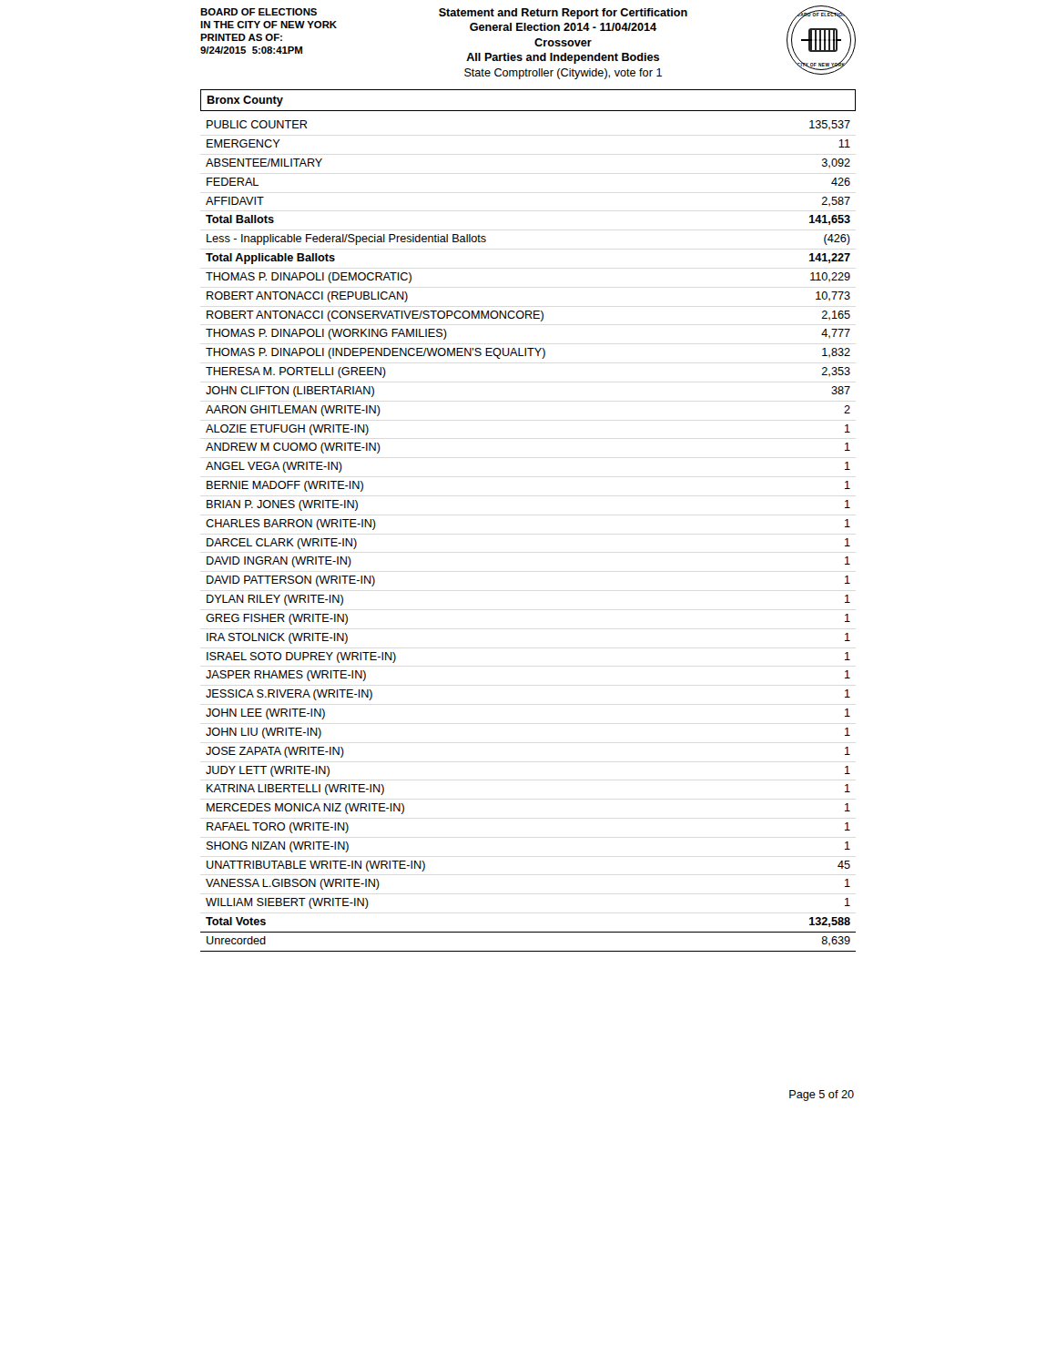BOARD OF ELECTIONS
IN THE CITY OF NEW YORK
PRINTED AS OF:
9/24/2015 5:08:41PM
Statement and Return Report for Certification
General Election 2014 - 11/04/2014
Crossover
All Parties and Independent Bodies
State Comptroller (Citywide), vote for 1
BOARD OF ELECTIONS
CITY OF NEW YORK
Bronx County
| PUBLIC COUNTER | 135,537 |
| EMERGENCY | 11 |
| ABSENTEE/MILITARY | 3,092 |
| FEDERAL | 426 |
| AFFIDAVIT | 2,587 |
| Total Ballots | 141,653 |
| Less - Inapplicable Federal/Special Presidential Ballots | (426) |
| Total Applicable Ballots | 141,227 |
| THOMAS P. DINAPOLI (DEMOCRATIC) | 110,229 |
| ROBERT ANTONACCI (REPUBLICAN) | 10,773 |
| ROBERT ANTONACCI (CONSERVATIVE/STOPCOMMONCORE) | 2,165 |
| THOMAS P. DINAPOLI (WORKING FAMILIES) | 4,777 |
| THOMAS P. DINAPOLI (INDEPENDENCE/WOMEN'S EQUALITY) | 1,832 |
| THERESA M. PORTELLI (GREEN) | 2,353 |
| JOHN CLIFTON (LIBERTARIAN) | 387 |
| AARON GHITLEMAN (WRITE-IN) | 2 |
| ALOZIE ETUFUGH (WRITE-IN) | 1 |
| ANDREW M CUOMO (WRITE-IN) | 1 |
| ANGEL VEGA (WRITE-IN) | 1 |
| BERNIE MADOFF (WRITE-IN) | 1 |
| BRIAN P. JONES (WRITE-IN) | 1 |
| CHARLES BARRON (WRITE-IN) | 1 |
| DARCEL CLARK (WRITE-IN) | 1 |
| DAVID INGRAN (WRITE-IN) | 1 |
| DAVID PATTERSON (WRITE-IN) | 1 |
| DYLAN RILEY (WRITE-IN) | 1 |
| GREG FISHER (WRITE-IN) | 1 |
| IRA STOLNICK (WRITE-IN) | 1 |
| ISRAEL SOTO DUPREY (WRITE-IN) | 1 |
| JASPER RHAMES (WRITE-IN) | 1 |
| JESSICA S.RIVERA (WRITE-IN) | 1 |
| JOHN LEE (WRITE-IN) | 1 |
| JOHN LIU (WRITE-IN) | 1 |
| JOSE ZAPATA (WRITE-IN) | 1 |
| JUDY LETT (WRITE-IN) | 1 |
| KATRINA LIBERTELLI (WRITE-IN) | 1 |
| MERCEDES MONICA NIZ (WRITE-IN) | 1 |
| RAFAEL TORO (WRITE-IN) | 1 |
| SHONG NIZAN (WRITE-IN) | 1 |
| UNATTRIBUTABLE WRITE-IN (WRITE-IN) | 45 |
| VANESSA L.GIBSON (WRITE-IN) | 1 |
| WILLIAM SIEBERT (WRITE-IN) | 1 |
| Total Votes | 132,588 |
| Unrecorded | 8,639 |
Page 5 of 20